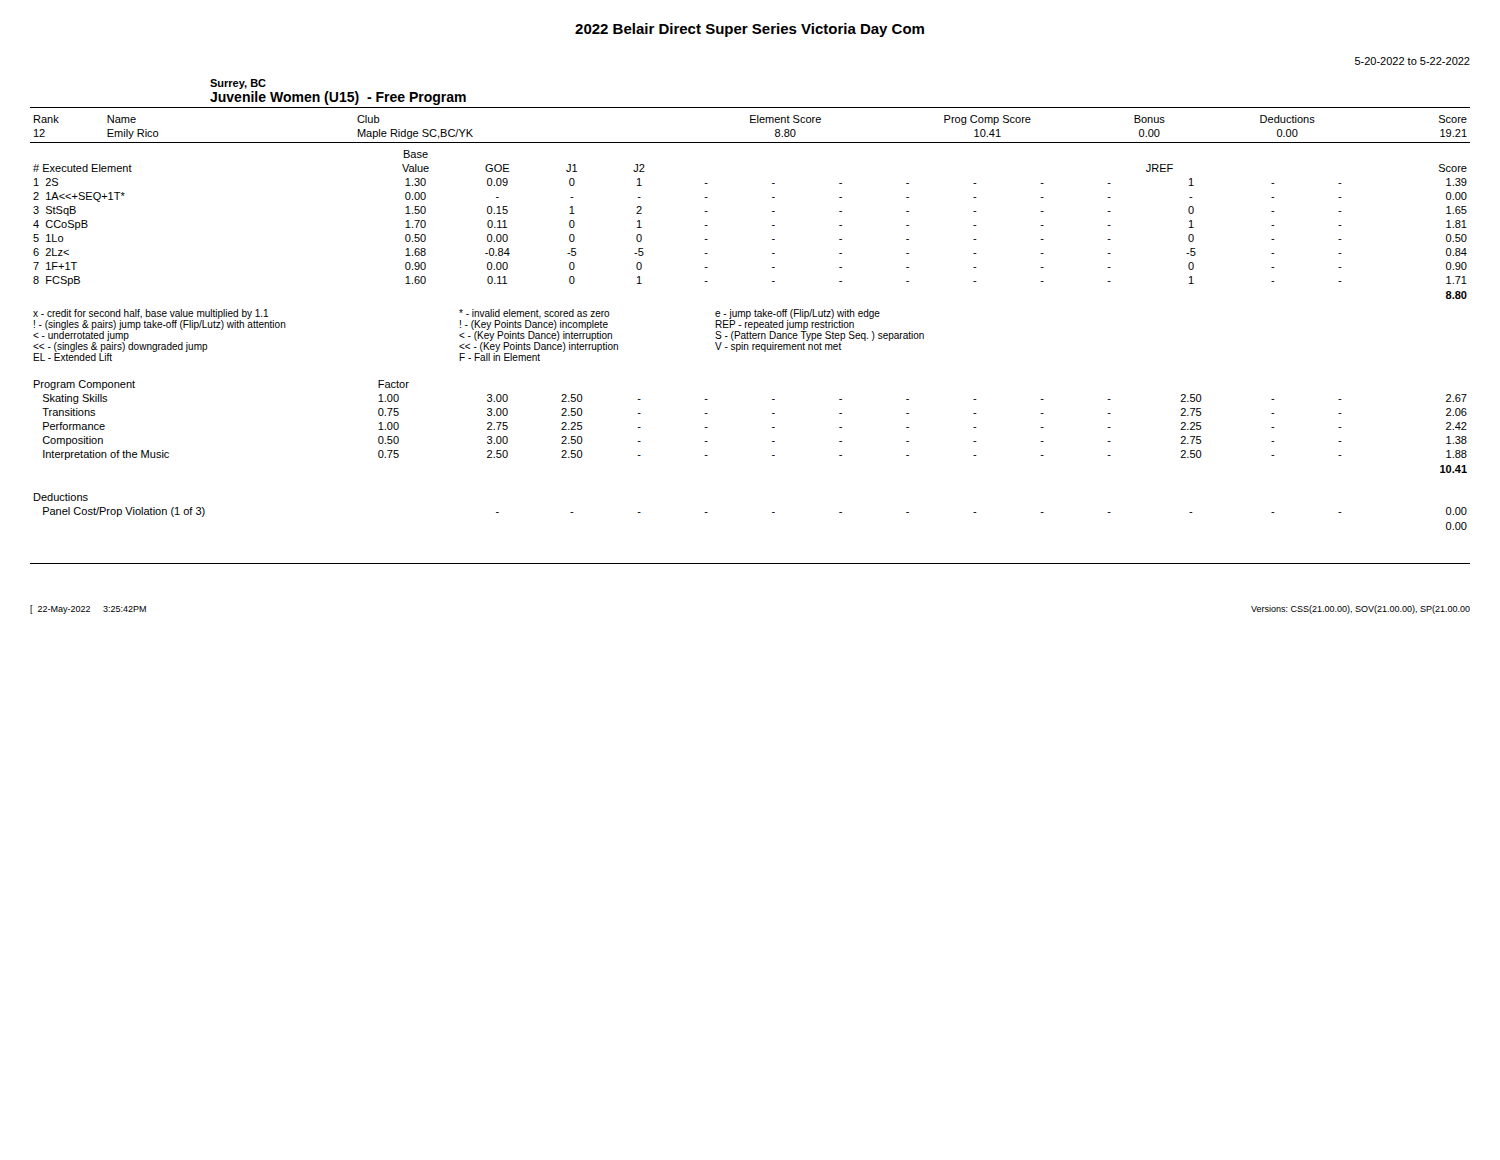2022 Belair Direct Super Series Victoria Day Com
5-20-2022 to 5-22-2022
Surrey, BC
Juvenile Women (U15) - Free Program
| Rank | Name | Club | Element Score | Prog Comp Score | Bonus | Deductions | Score |
| 12 | Emily Rico | Maple Ridge SC,BC/YK | 8.80 | 10.41 | 0.00 | 0.00 | 19.21 |
| | Base | | | | | | | | | | | | | | |
| # Executed Element | Value | GOE | J1 | J2 | | | | | | | | JREF | | | Score |
| 1 2S | 1.30 | 0.09 | 0 | 1 | - | - | - | - | - | - | - | 1 | - | - | 1.39 |
| 2 1A<<+SEQ+1T* | 0.00 | - | - | - | - | - | - | - | - | - | - | - | - | - | 0.00 |
| 3 StSqB | 1.50 | 0.15 | 1 | 2 | - | - | - | - | - | - | - | 0 | - | - | 1.65 |
| 4 CCoSpB | 1.70 | 0.11 | 0 | 1 | - | - | - | - | - | - | - | 1 | - | - | 1.81 |
| 5 1Lo | 0.50 | 0.00 | 0 | 0 | - | - | - | - | - | - | - | 0 | - | - | 0.50 |
| 6 2Lz< | 1.68 | -0.84 | -5 | -5 | - | - | - | - | - | - | - | -5 | - | - | 0.84 |
| 7 1F+1T | 0.90 | 0.00 | 0 | 0 | - | - | - | - | - | - | - | 0 | - | - | 0.90 |
| 8 FCSpB | 1.60 | 0.11 | 0 | 1 | - | - | - | - | - | - | - | 1 | - | - | 1.71 |
| | 8.80 |
| x - credit for second half, base value multiplied by 1.1 | * - invalid element, scored as zero | e - jump take-off (Flip/Lutz) with edge |
| ! - (singles & pairs) jump take-off (Flip/Lutz) with attention | ! - (Key Points Dance) incomplete | REP - repeated jump restriction |
| < - underrotated jump | < - (Key Points Dance) interruption | S - (Pattern Dance Type Step Seq. ) separation |
| << - (singles & pairs) downgraded jump | << - (Key Points Dance) interruption | V - spin requirement not met |
| EL - Extended Lift | F - Fall in Element | |
| Program Component | Factor | | | | | | | | | | | | | | |
| Skating Skills | 1.00 | 3.00 | 2.50 | - | - | - | - | - | - | - | - | 2.50 | - | - | 2.67 |
| Transitions | 0.75 | 3.00 | 2.50 | - | - | - | - | - | - | - | - | 2.75 | - | - | 2.06 |
| Performance | 1.00 | 2.75 | 2.25 | - | - | - | - | - | - | - | - | 2.25 | - | - | 2.42 |
| Composition | 0.50 | 3.00 | 2.50 | - | - | - | - | - | - | - | - | 2.75 | - | - | 1.38 |
| Interpretation of the Music | 0.75 | 2.50 | 2.50 | - | - | - | - | - | - | - | - | 2.50 | - | - | 1.88 |
| | 10.41 |
| Deductions | | | | | | | | | | | | | | | |
| Panel Cost/Prop Violation (1 of 3) | | - | - | - | - | - | - | - | - | - | - | - | - | - | 0.00 |
| | 0.00 |
[ 22-May-2022 3:25:42PM
Versions: CSS(21.00.00), SOV(21.00.00), SP(21.00.00